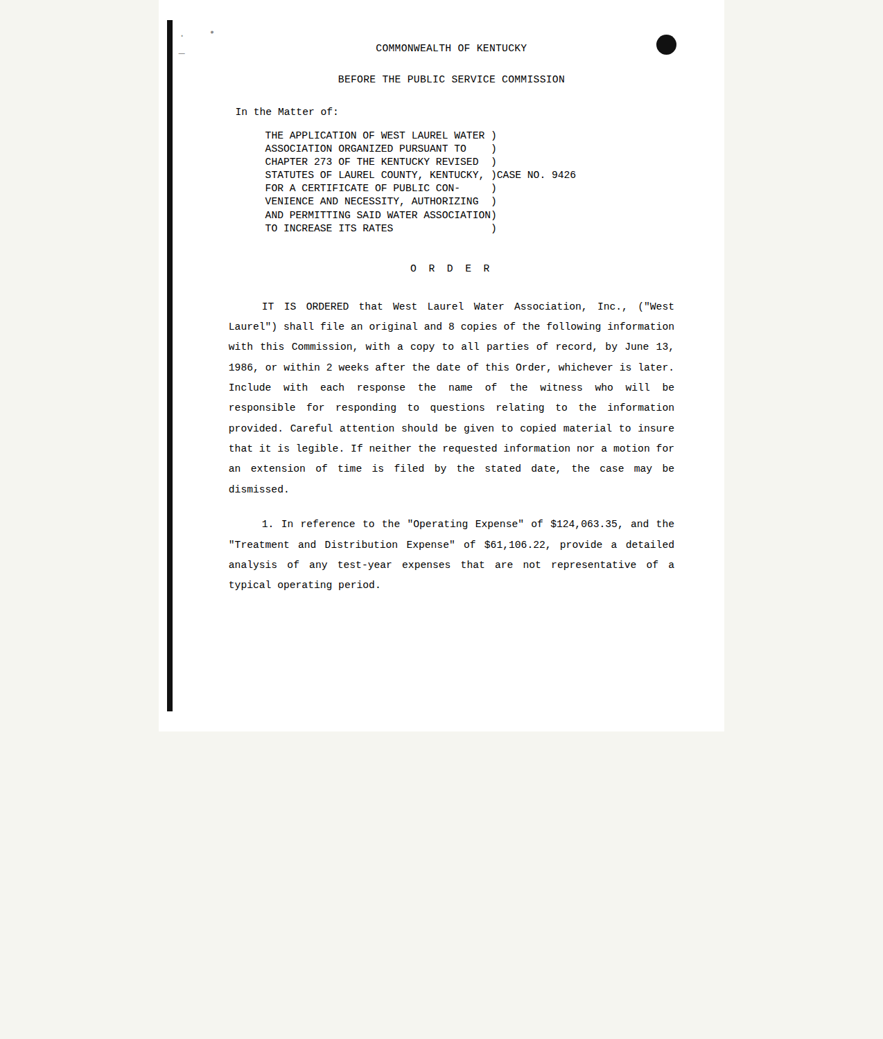. •
—
COMMONWEALTH OF KENTUCKY
BEFORE THE PUBLIC SERVICE COMMISSION
In the Matter of:
| THE APPLICATION OF WEST LAUREL WATER | ) | |
| ASSOCIATION ORGANIZED PURSUANT TO | ) | |
| CHAPTER 273 OF THE KENTUCKY REVISED | ) | |
| STATUTES OF LAUREL COUNTY, KENTUCKY, | ) | CASE NO. 9426 |
| FOR A CERTIFICATE OF PUBLIC CON- | ) | |
| VENIENCE AND NECESSITY, AUTHORIZING | ) | |
| AND PERMITTING SAID WATER ASSOCIATION | ) | |
| TO INCREASE ITS RATES | ) | |
O R D E R
IT IS ORDERED that West Laurel Water Association, Inc., ("West Laurel") shall file an original and 8 copies of the following information with this Commission, with a copy to all parties of record, by June 13, 1986, or within 2 weeks after the date of this Order, whichever is later. Include with each response the name of the witness who will be responsible for responding to questions relating to the information provided. Careful attention should be given to copied material to insure that it is legible. If neither the requested information nor a motion for an extension of time is filed by the stated date, the case may be dismissed.
1. In reference to the "Operating Expense" of $124,063.35, and the "Treatment and Distribution Expense" of $61,106.22, provide a detailed analysis of any test-year expenses that are not representative of a typical operating period.